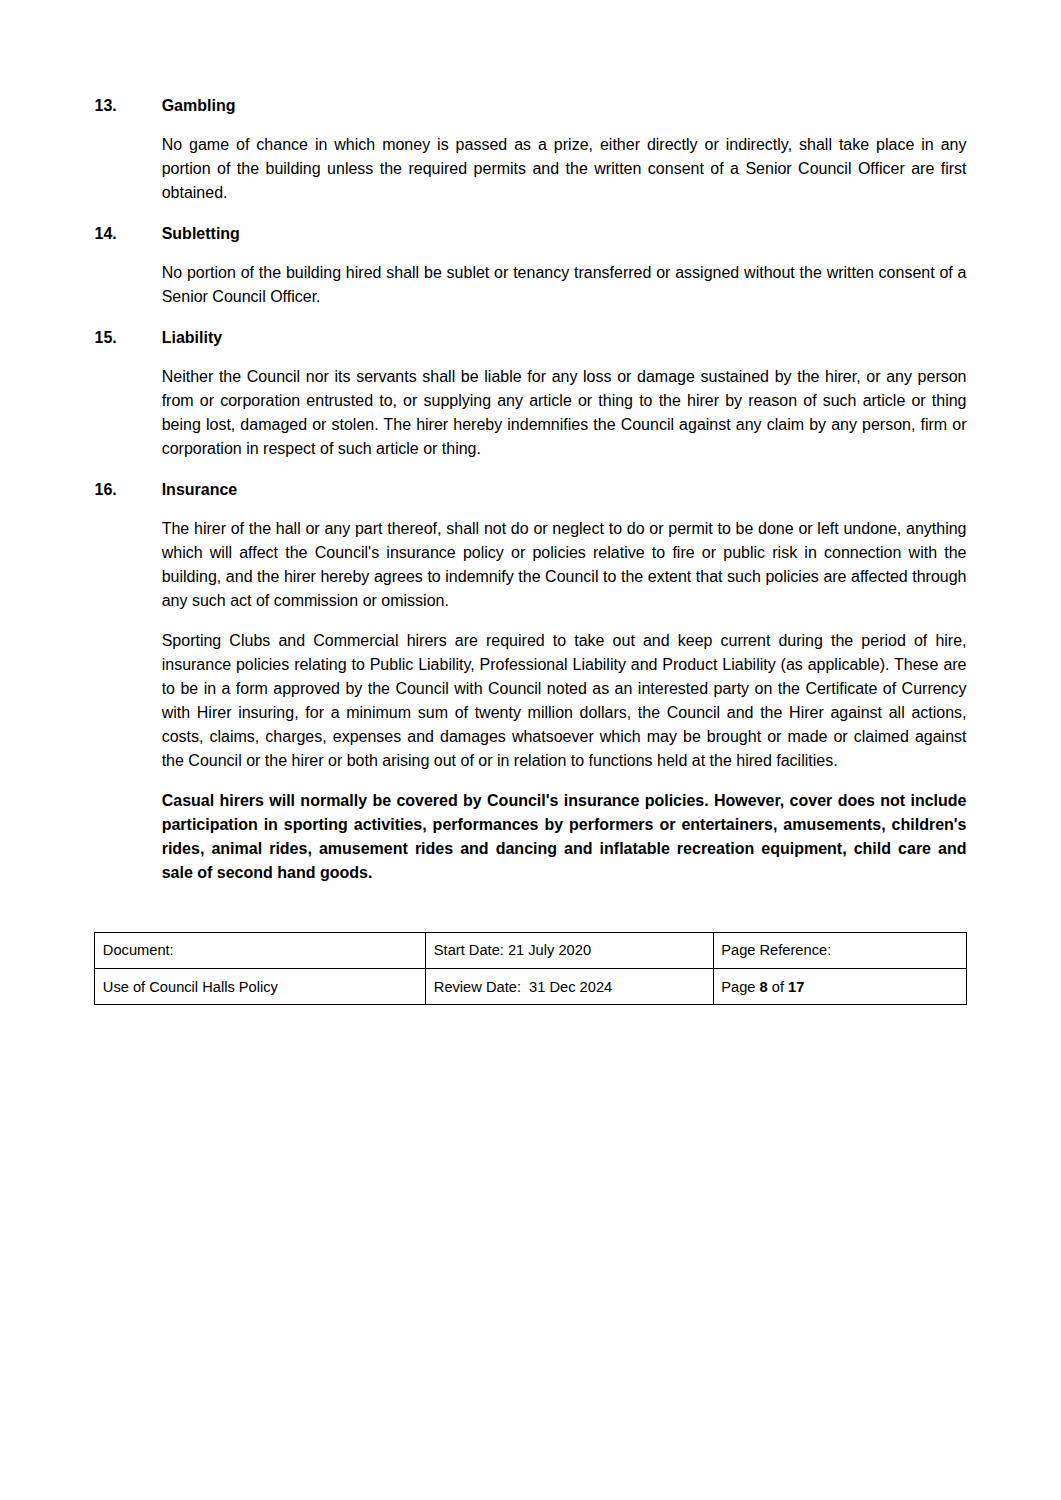13.
Gambling
No game of chance in which money is passed as a prize, either directly or indirectly, shall take place in any portion of the building unless the required permits and the written consent of a Senior Council Officer are first obtained.
14.
Subletting
No portion of the building hired shall be sublet or tenancy transferred or assigned without the written consent of a Senior Council Officer.
15.
Liability
Neither the Council nor its servants shall be liable for any loss or damage sustained by the hirer, or any person from or corporation entrusted to, or supplying any article or thing to the hirer by reason of such article or thing being lost, damaged or stolen. The hirer hereby indemnifies the Council against any claim by any person, firm or corporation in respect of such article or thing.
16.
Insurance
The hirer of the hall or any part thereof, shall not do or neglect to do or permit to be done or left undone, anything which will affect the Council's insurance policy or policies relative to fire or public risk in connection with the building, and the hirer hereby agrees to indemnify the Council to the extent that such policies are affected through any such act of commission or omission.
Sporting Clubs and Commercial hirers are required to take out and keep current during the period of hire, insurance policies relating to Public Liability, Professional Liability and Product Liability (as applicable). These are to be in a form approved by the Council with Council noted as an interested party on the Certificate of Currency with Hirer insuring, for a minimum sum of twenty million dollars, the Council and the Hirer against all actions, costs, claims, charges, expenses and damages whatsoever which may be brought or made or claimed against the Council or the hirer or both arising out of or in relation to functions held at the hired facilities.
Casual hirers will normally be covered by Council's insurance policies. However, cover does not include participation in sporting activities, performances by performers or entertainers, amusements, children's rides, animal rides, amusement rides and dancing and inflatable recreation equipment, child care and sale of second hand goods.
| Document: | Start Date: 21 July 2020 | Page Reference: |
| Use of Council Halls Policy | Review Date: 31 Dec 2024 | Page 8 of 17 |